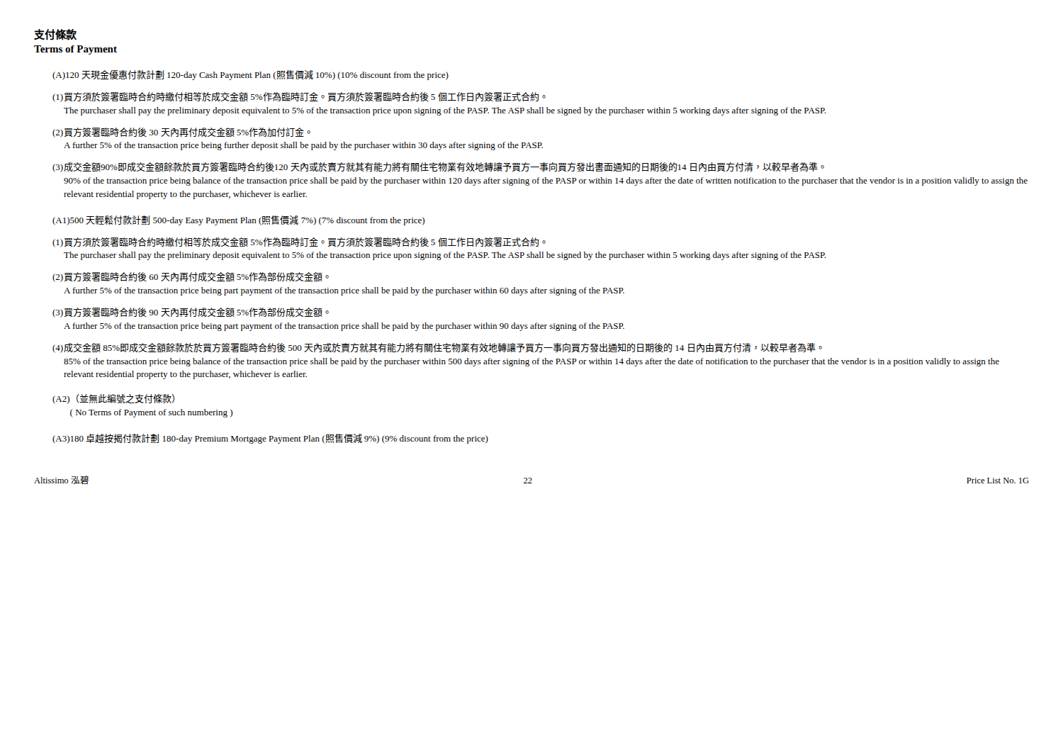支付條款Terms of Payment
(A)
120 天現金優惠付款計劃 120-day Cash Payment Plan (照售價減 10%) (10% discount from the price)
(1)
買方須於簽署臨時合約時繳付相等於成交金額 5%作為臨時訂金。買方須於簽署臨時合約後 5 個工作日內簽署正式合約。
The purchaser shall pay the preliminary deposit equivalent to 5% of the transaction price upon signing of the PASP. The ASP shall be signed by the purchaser within 5 working days after signing of the PASP.
(2)
買方簽署臨時合約後 30 天內再付成交金額 5%作為加付訂金。
A further 5% of the transaction price being further deposit shall be paid by the purchaser within 30 days after signing of the PASP.
(3)
成交金額90%即成交金額餘款於買方簽署臨時合約後120 天內或於賣方就其有能力將有關住宅物業有效地轉讓予買方一事向買方發出書面通知的日期後的14 日內由買方付清，以較早者為準。
90% of the transaction price being balance of the transaction price shall be paid by the purchaser within 120 days after signing of the PASP or within 14 days after the date of written notification to the purchaser that the vendor is in a position validly to assign the relevant residential property to the purchaser, whichever is earlier.
(A1)
500 天輕鬆付款計劃 500-day Easy Payment Plan (照售價減 7%) (7% discount from the price)
(1)
買方須於簽署臨時合約時繳付相等於成交金額 5%作為臨時訂金。買方須於簽署臨時合約後 5 個工作日內簽署正式合約。
The purchaser shall pay the preliminary deposit equivalent to 5% of the transaction price upon signing of the PASP. The ASP shall be signed by the purchaser within 5 working days after signing of the PASP.
(2)
買方簽署臨時合約後 60 天內再付成交金額 5%作為部份成交金額。
A further 5% of the transaction price being part payment of the transaction price shall be paid by the purchaser within 60 days after signing of the PASP.
(3)
買方簽署臨時合約後 90 天內再付成交金額 5%作為部份成交金額。
A further 5% of the transaction price being part payment of the transaction price shall be paid by the purchaser within 90 days after signing of the PASP.
(4)
成交金額 85%即成交金額餘款於於買方簽署臨時合約後 500 天內或於賣方就其有能力將有關住宅物業有效地轉讓予買方一事向買方發出通知的日期後的 14 日內由買方付清，以較早者為準。
85% of the transaction price being balance of the transaction price shall be paid by the purchaser within 500 days after signing of the PASP or within 14 days after the date of notification to the purchaser that the vendor is in a position validly to assign the relevant residential property to the purchaser, whichever is earlier.
(A2)
（並無此編號之支付條款）
( No Terms of Payment of such numbering )
(A3)
180 卓越按揭付款計劃 180-day Premium Mortgage Payment Plan (照售價減 9%) (9% discount from the price)
Altissimo 泓碧
22
Price List No. 1G